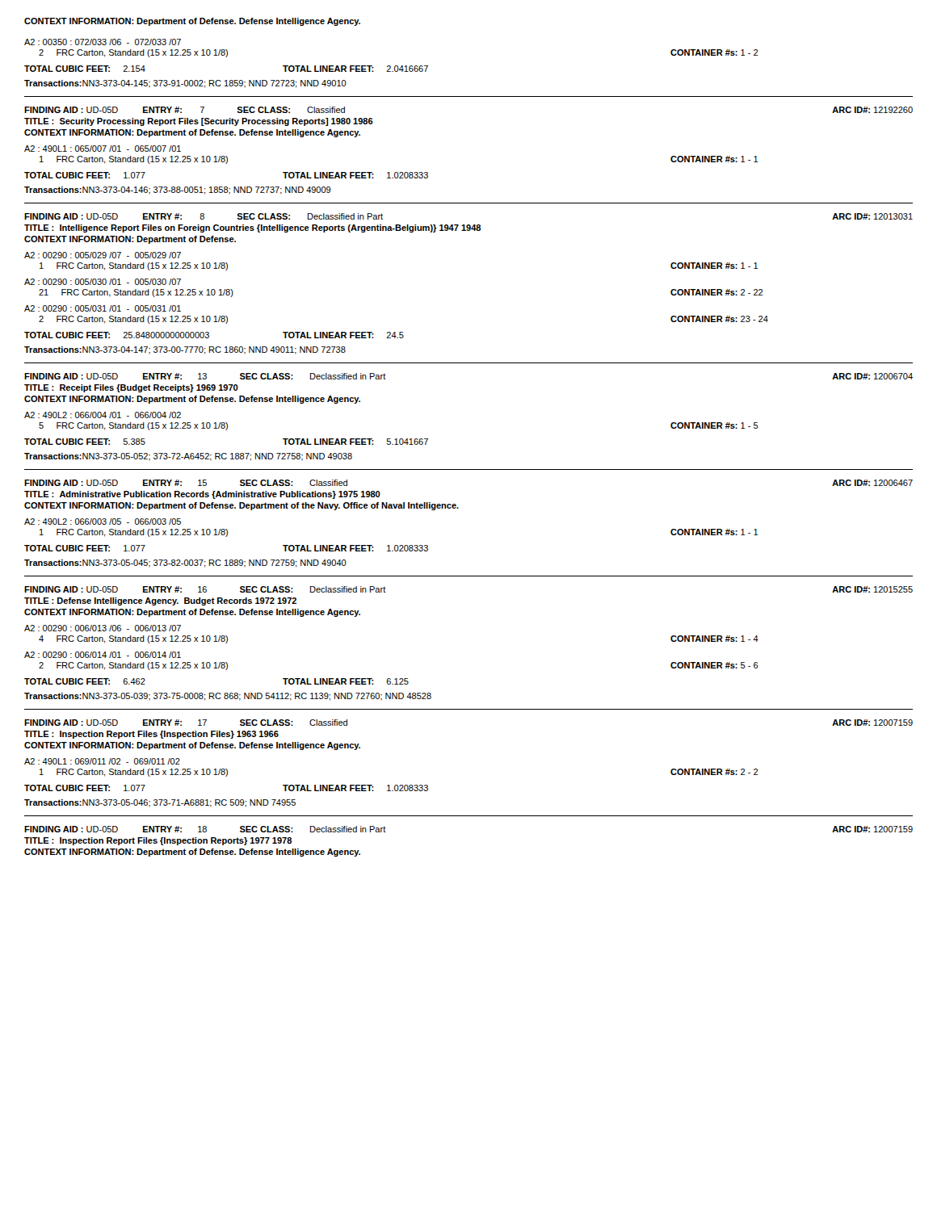CONTEXT INFORMATION: Department of Defense. Defense Intelligence Agency.
A2 : 00350 : 072/033 /06 - 072/033 /07
2 FRC Carton, Standard (15 x 12.25 x 10 1/8)
CONTAINER #s: 1 - 2
TOTAL CUBIC FEET: 2.154
TOTAL LINEAR FEET: 2.0416667
Transactions: NN3-373-04-145; 373-91-0002; RC 1859; NND 72723; NND 49010
FINDING AID : UD-05D
ENTRY #: 7
SEC CLASS:
Classified
ARC ID#: 12192260
TITLE : Security Processing Report Files [Security Processing Reports] 1980 1986
CONTEXT INFORMATION: Department of Defense. Defense Intelligence Agency.
A2 : 490L1 : 065/007 /01 - 065/007 /01
1 FRC Carton, Standard (15 x 12.25 x 10 1/8)
CONTAINER #s: 1 - 1
TOTAL CUBIC FEET: 1.077
TOTAL LINEAR FEET: 1.0208333
Transactions: NN3-373-04-146; 373-88-0051; 1858; NND 72737; NND 49009
FINDING AID : UD-05D
ENTRY #: 8
SEC CLASS:
Declassified in Part
ARC ID#: 12013031
TITLE : Intelligence Report Files on Foreign Countries {Intelligence Reports (Argentina-Belgium)} 1947 1948
CONTEXT INFORMATION: Department of Defense.
A2 : 00290 : 005/029 /07 - 005/029 /07
1 FRC Carton, Standard (15 x 12.25 x 10 1/8)
CONTAINER #s: 1 - 1
A2 : 00290 : 005/030 /01 - 005/030 /07
21 FRC Carton, Standard (15 x 12.25 x 10 1/8)
CONTAINER #s: 2 - 22
A2 : 00290 : 005/031 /01 - 005/031 /01
2 FRC Carton, Standard (15 x 12.25 x 10 1/8)
CONTAINER #s: 23 - 24
TOTAL CUBIC FEET: 25.848000000000003
TOTAL LINEAR FEET: 24.5
Transactions: NN3-373-04-147; 373-00-7770; RC 1860; NND 49011; NND 72738
FINDING AID : UD-05D
ENTRY #: 13
SEC CLASS:
Declassified in Part
ARC ID#: 12006704
TITLE : Receipt Files {Budget Receipts} 1969 1970
CONTEXT INFORMATION: Department of Defense. Defense Intelligence Agency.
A2 : 490L2 : 066/004 /01 - 066/004 /02
5 FRC Carton, Standard (15 x 12.25 x 10 1/8)
CONTAINER #s: 1 - 5
TOTAL CUBIC FEET: 5.385
TOTAL LINEAR FEET: 5.1041667
Transactions: NN3-373-05-052; 373-72-A6452; RC 1887; NND 72758; NND 49038
FINDING AID : UD-05D
ENTRY #: 15
SEC CLASS:
Classified
ARC ID#: 12006467
TITLE : Administrative Publication Records {Administrative Publications} 1975 1980
CONTEXT INFORMATION: Department of Defense. Department of the Navy. Office of Naval Intelligence.
A2 : 490L2 : 066/003 /05 - 066/003 /05
1 FRC Carton, Standard (15 x 12.25 x 10 1/8)
CONTAINER #s: 1 - 1
TOTAL CUBIC FEET: 1.077
TOTAL LINEAR FEET: 1.0208333
Transactions: NN3-373-05-045; 373-82-0037; RC 1889; NND 72759; NND 49040
FINDING AID : UD-05D
ENTRY #: 16
SEC CLASS:
Declassified in Part
ARC ID#: 12015255
TITLE : Defense Intelligence Agency. Budget Records 1972 1972
CONTEXT INFORMATION: Department of Defense. Defense Intelligence Agency.
A2 : 00290 : 006/013 /06 - 006/013 /07
4 FRC Carton, Standard (15 x 12.25 x 10 1/8)
CONTAINER #s: 1 - 4
A2 : 00290 : 006/014 /01 - 006/014 /01
2 FRC Carton, Standard (15 x 12.25 x 10 1/8)
CONTAINER #s: 5 - 6
TOTAL CUBIC FEET: 6.462
TOTAL LINEAR FEET: 6.125
Transactions: NN3-373-05-039; 373-75-0008; RC 868; NND 54112; RC 1139; NND 72760; NND 48528
FINDING AID : UD-05D
ENTRY #: 17
SEC CLASS:
Classified
ARC ID#: 12007159
TITLE : Inspection Report Files {Inspection Files} 1963 1966
CONTEXT INFORMATION: Department of Defense. Defense Intelligence Agency.
A2 : 490L1 : 069/011 /02 - 069/011 /02
1 FRC Carton, Standard (15 x 12.25 x 10 1/8)
CONTAINER #s: 2 - 2
TOTAL CUBIC FEET: 1.077
TOTAL LINEAR FEET: 1.0208333
Transactions: NN3-373-05-046; 373-71-A6881; RC 509; NND 74955
FINDING AID : UD-05D
ENTRY #: 18
SEC CLASS:
Declassified in Part
ARC ID#: 12007159
TITLE : Inspection Report Files {Inspection Reports} 1977 1978
CONTEXT INFORMATION: Department of Defense. Defense Intelligence Agency.